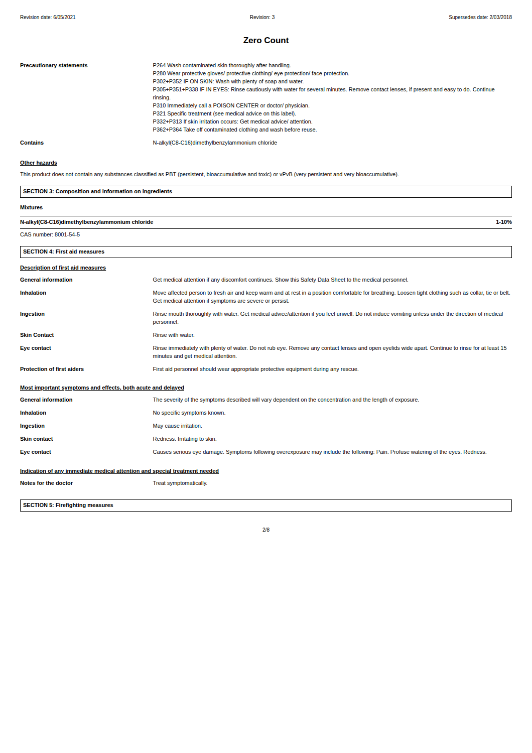Revision date: 6/05/2021 Revision: 3 Supersedes date: 2/03/2018
Zero Count
| Precautionary statements | P264 Wash contaminated skin thoroughly after handling. P280 Wear protective gloves/ protective clothing/ eye protection/ face protection. P302+P352 IF ON SKIN: Wash with plenty of soap and water. P305+P351+P338 IF IN EYES: Rinse cautiously with water for several minutes. Remove contact lenses, if present and easy to do. Continue rinsing. P310 Immediately call a POISON CENTER or doctor/ physician. P321 Specific treatment (see medical advice on this label). P332+P313 If skin irritation occurs: Get medical advice/ attention. P362+P364 Take off contaminated clothing and wash before reuse. |
| Contains | N-alkyl(C8-C16)dimethylbenzylammonium chloride |
Other hazards
This product does not contain any substances classified as PBT (persistent, bioaccumulative and toxic) or vPvB (very persistent and very bioaccumulative).
SECTION 3: Composition and information on ingredients
Mixtures
N-alkyl(C8-C16)dimethylbenzylammonium chloride 1-10%
CAS number: 8001-54-5
SECTION 4: First aid measures
Description of first aid measures
| General information | Get medical attention if any discomfort continues. Show this Safety Data Sheet to the medical personnel. |
| Inhalation | Move affected person to fresh air and keep warm and at rest in a position comfortable for breathing. Loosen tight clothing such as collar, tie or belt. Get medical attention if symptoms are severe or persist. |
| Ingestion | Rinse mouth thoroughly with water. Get medical advice/attention if you feel unwell. Do not induce vomiting unless under the direction of medical personnel. |
| Skin Contact | Rinse with water. |
| Eye contact | Rinse immediately with plenty of water. Do not rub eye. Remove any contact lenses and open eyelids wide apart. Continue to rinse for at least 15 minutes and get medical attention. |
| Protection of first aiders | First aid personnel should wear appropriate protective equipment during any rescue. |
Most important symptoms and effects, both acute and delayed
| General information | The severity of the symptoms described will vary dependent on the concentration and the length of exposure. |
| Inhalation | No specific symptoms known. |
| Ingestion | May cause irritation. |
| Skin contact | Redness. Irritating to skin. |
| Eye contact | Causes serious eye damage. Symptoms following overexposure may include the following: Pain. Profuse watering of the eyes. Redness. |
Indication of any immediate medical attention and special treatment needed
| Notes for the doctor | Treat symptomatically. |
SECTION 5: Firefighting measures
2/8